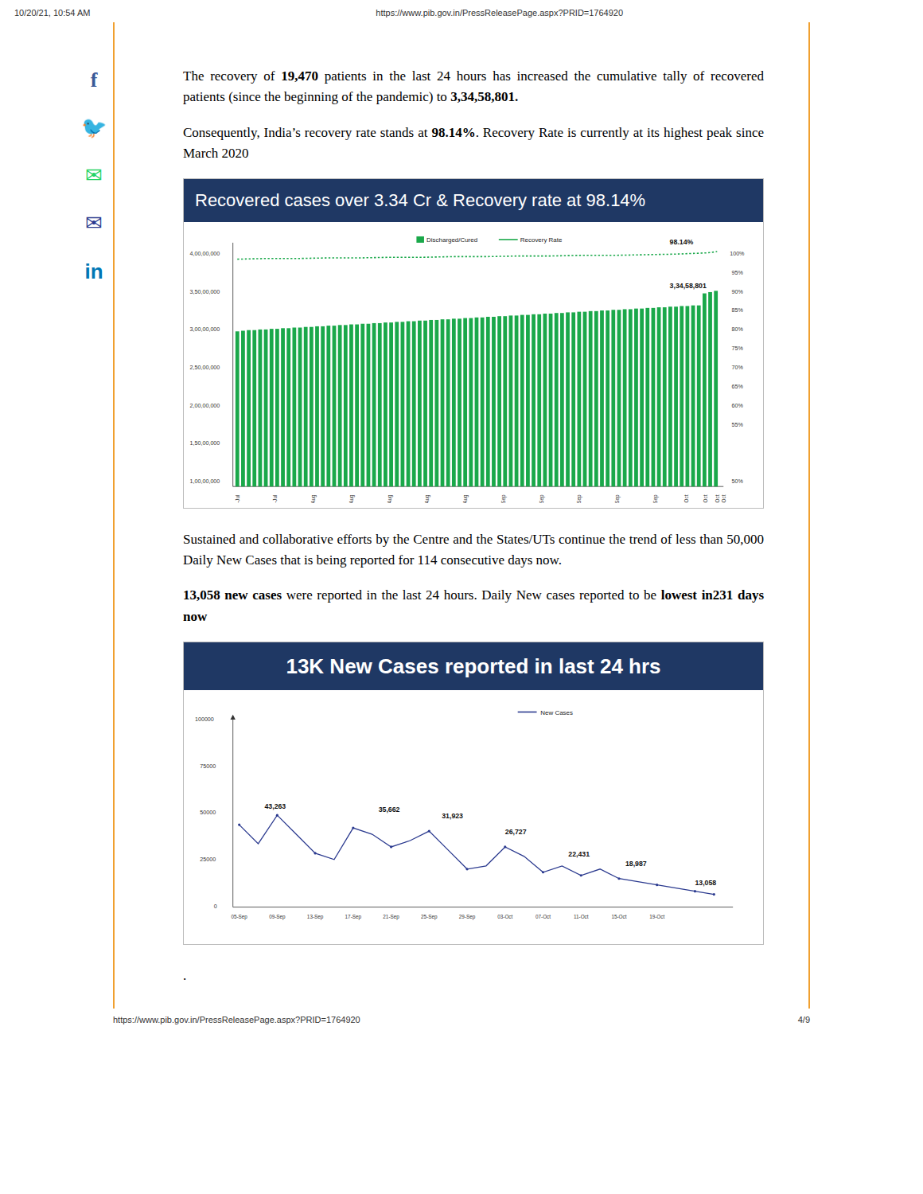10/20/21, 10:54 AM
https://www.pib.gov.in/PressReleasePage.aspx?PRID=1764920
f
🐦
✉
✉
in
The recovery of 19,470 patients in the last 24 hours has increased the cumulative tally of recovered patients (since the beginning of the pandemic) to 3,34,58,801.
Consequently, India’s recovery rate stands at 98.14%. Recovery Rate is currently at its highest peak since March 2020
Recovered cases over 3.34 Cr & Recovery rate at 98.14%
4,00,00,000 3,50,00,000 3,00,00,000 2,50,00,000 2,00,00,000 1,50,00,000 1,00,00,000 100% 95% 90% 85% 80% 75% 70% 65% 60% 55% 50% Discharged/Cured Recovery Rate 98.14% 3,34,58,801 21-Jul 27-Jul 02-Aug 08-Aug 14-Aug 20-Aug 26-Aug 01-Sep 07-Sep 13-Sep 19-Sep 25-Sep 01-Oct 07-Oct 13-Oct 19-Oct
Sustained and collaborative efforts by the Centre and the States/UTs continue the trend of less than 50,000 Daily New Cases that is being reported for 114 consecutive days now.
13,058 new cases were reported in the last 24 hours. Daily New cases reported to be lowest in231 days now
13K New Cases reported in last 24 hrs
New Cases 100000 75000 50000 25000 0 43,263 35,662 31,923 26,727 22,431 18,987 13,058 05-Sep 09-Sep 13-Sep 17-Sep 21-Sep 25-Sep 29-Sep 03-Oct 07-Oct 11-Oct 15-Oct 19-Oct
.
https://www.pib.gov.in/PressReleasePage.aspx?PRID=1764920
4/9